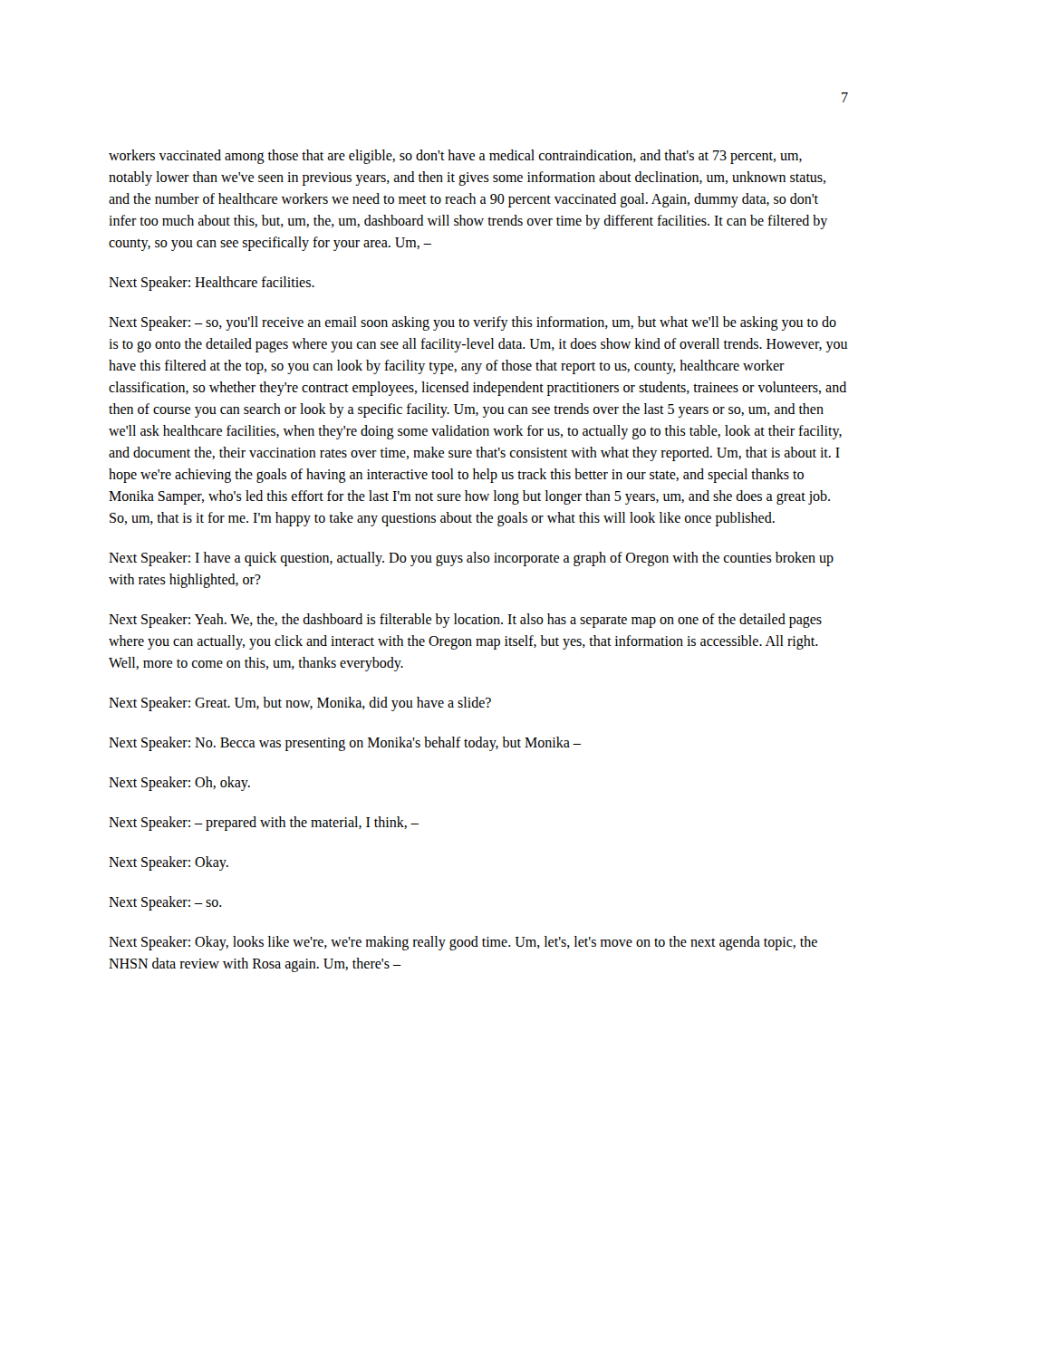7
workers vaccinated among those that are eligible, so don't have a medical contraindication, and that's at 73 percent, um, notably lower than we've seen in previous years, and then it gives some information about declination, um, unknown status, and the number of healthcare workers we need to meet to reach a 90 percent vaccinated goal. Again, dummy data, so don't infer too much about this, but, um, the, um, dashboard will show trends over time by different facilities. It can be filtered by county, so you can see specifically for your area. Um, –
Next Speaker: Healthcare facilities.
Next Speaker: – so, you'll receive an email soon asking you to verify this information, um, but what we'll be asking you to do is to go onto the detailed pages where you can see all facility-level data. Um, it does show kind of overall trends. However, you have this filtered at the top, so you can look by facility type, any of those that report to us, county, healthcare worker classification, so whether they're contract employees, licensed independent practitioners or students, trainees or volunteers, and then of course you can search or look by a specific facility. Um, you can see trends over the last 5 years or so, um, and then we'll ask healthcare facilities, when they're doing some validation work for us, to actually go to this table, look at their facility, and document the, their vaccination rates over time, make sure that's consistent with what they reported. Um, that is about it. I hope we're achieving the goals of having an interactive tool to help us track this better in our state, and special thanks to Monika Samper, who's led this effort for the last I'm not sure how long but longer than 5 years, um, and she does a great job. So, um, that is it for me. I'm happy to take any questions about the goals or what this will look like once published.
Next Speaker: I have a quick question, actually. Do you guys also incorporate a graph of Oregon with the counties broken up with rates highlighted, or?
Next Speaker: Yeah. We, the, the dashboard is filterable by location. It also has a separate map on one of the detailed pages where you can actually, you click and interact with the Oregon map itself, but yes, that information is accessible. All right. Well, more to come on this, um, thanks everybody.
Next Speaker: Great. Um, but now, Monika, did you have a slide?
Next Speaker: No. Becca was presenting on Monika's behalf today, but Monika –
Next Speaker: Oh, okay.
Next Speaker: – prepared with the material, I think, –
Next Speaker: Okay.
Next Speaker: – so.
Next Speaker: Okay, looks like we're, we're making really good time. Um, let's, let's move on to the next agenda topic, the NHSN data review with Rosa again. Um, there's –